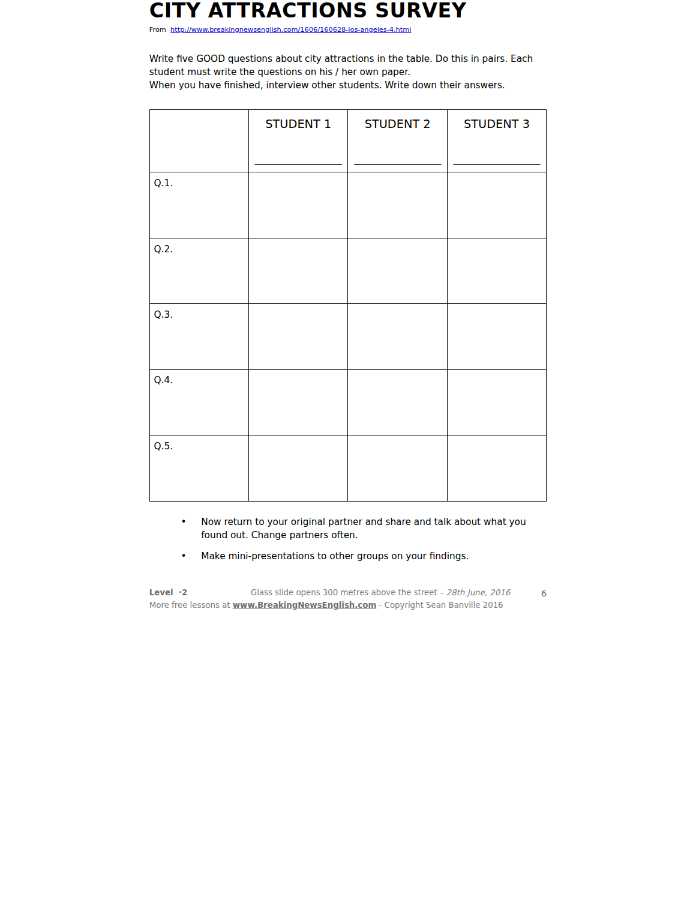CITY ATTRACTIONS SURVEY
From http://www.breakingnewsenglish.com/1606/160628-los-angeles-4.html
Write five GOOD questions about city attractions in the table. Do this in pairs. Each student must write the questions on his / her own paper.
When you have finished, interview other students. Write down their answers.
| | STUDENT 1 _______________ | STUDENT 2 _______________ | STUDENT 3 _______________ |
| --- | --- | --- | --- |
| Q.1. | | | |
| Q.2. | | | |
| Q.3. | | | |
| Q.4. | | | |
| Q.5. | | | |
Now return to your original partner and share and talk about what you found out. Change partners often.
Make mini-presentations to other groups on your findings.
6 Level ·2 Glass slide opens 300 metres above the street – 28th June, 2016 More free lessons at www.BreakingNewsEnglish.com - Copyright Sean Banville 2016